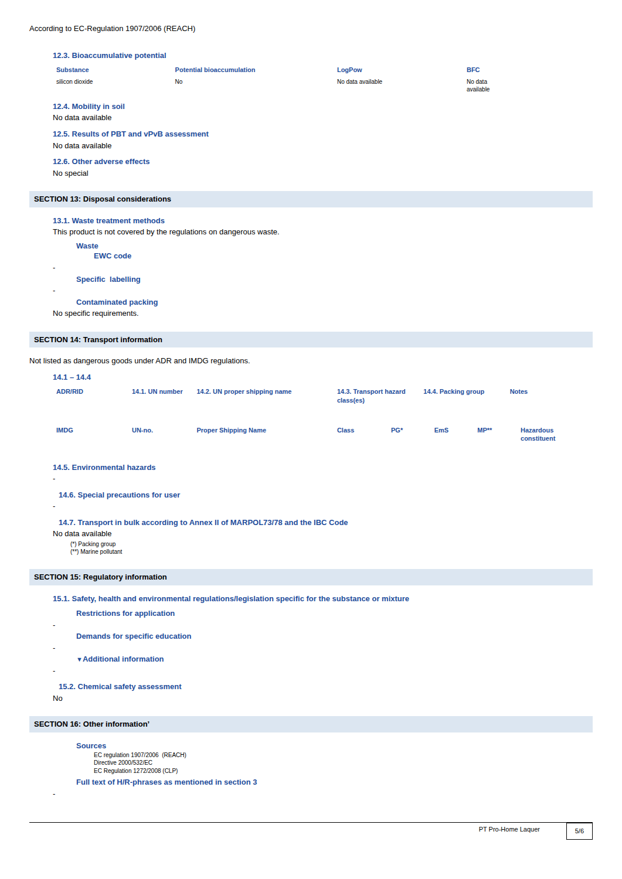According to EC-Regulation 1907/2006 (REACH)
12.3. Bioaccumulative potential
| Substance | Potential bioaccumulation | LogPow | BFC |
| --- | --- | --- | --- |
| silicon dioxide | No | No data available | No data available |
12.4. Mobility in soil
No data available
12.5. Results of PBT and vPvB assessment
No data available
12.6. Other adverse effects
No special
SECTION 13: Disposal considerations
13.1. Waste treatment methods
This product is not covered by the regulations on dangerous waste.
Waste
EWC code
-
Specific labelling
-
Contaminated packing
No specific requirements.
SECTION 14: Transport information
Not listed as dangerous goods under ADR and IMDG regulations.
14.1 – 14.4
| ADR/RID | 14.1. UN number | 14.2. UN proper shipping name | 14.3. Transport hazard class(es) | 14.4. Packing group | Notes |
| --- | --- | --- | --- | --- | --- |
| IMDG | UN-no. | Proper Shipping Name | Class | PG* | EmS | MP** | Hazardous constituent |
| --- | --- | --- | --- | --- | --- | --- | --- |
14.5. Environmental hazards
-
14.6. Special precautions for user
-
14.7. Transport in bulk according to Annex II of MARPOL73/78 and the IBC Code
No data available
(*) Packing group
(**) Marine pollutant
SECTION 15: Regulatory information
15.1. Safety, health and environmental regulations/legislation specific for the substance or mixture
Restrictions for application
-
Demands for specific education
-
▼Additional information
-
15.2. Chemical safety assessment
No
SECTION 16: Other information’
Sources
EC regulation 1907/2006 (REACH)
Directive 2000/532/EC
EC Regulation 1272/2008 (CLP)
Full text of H/R-phrases as mentioned in section 3
-
PT Pro-Home Laquer 5/6